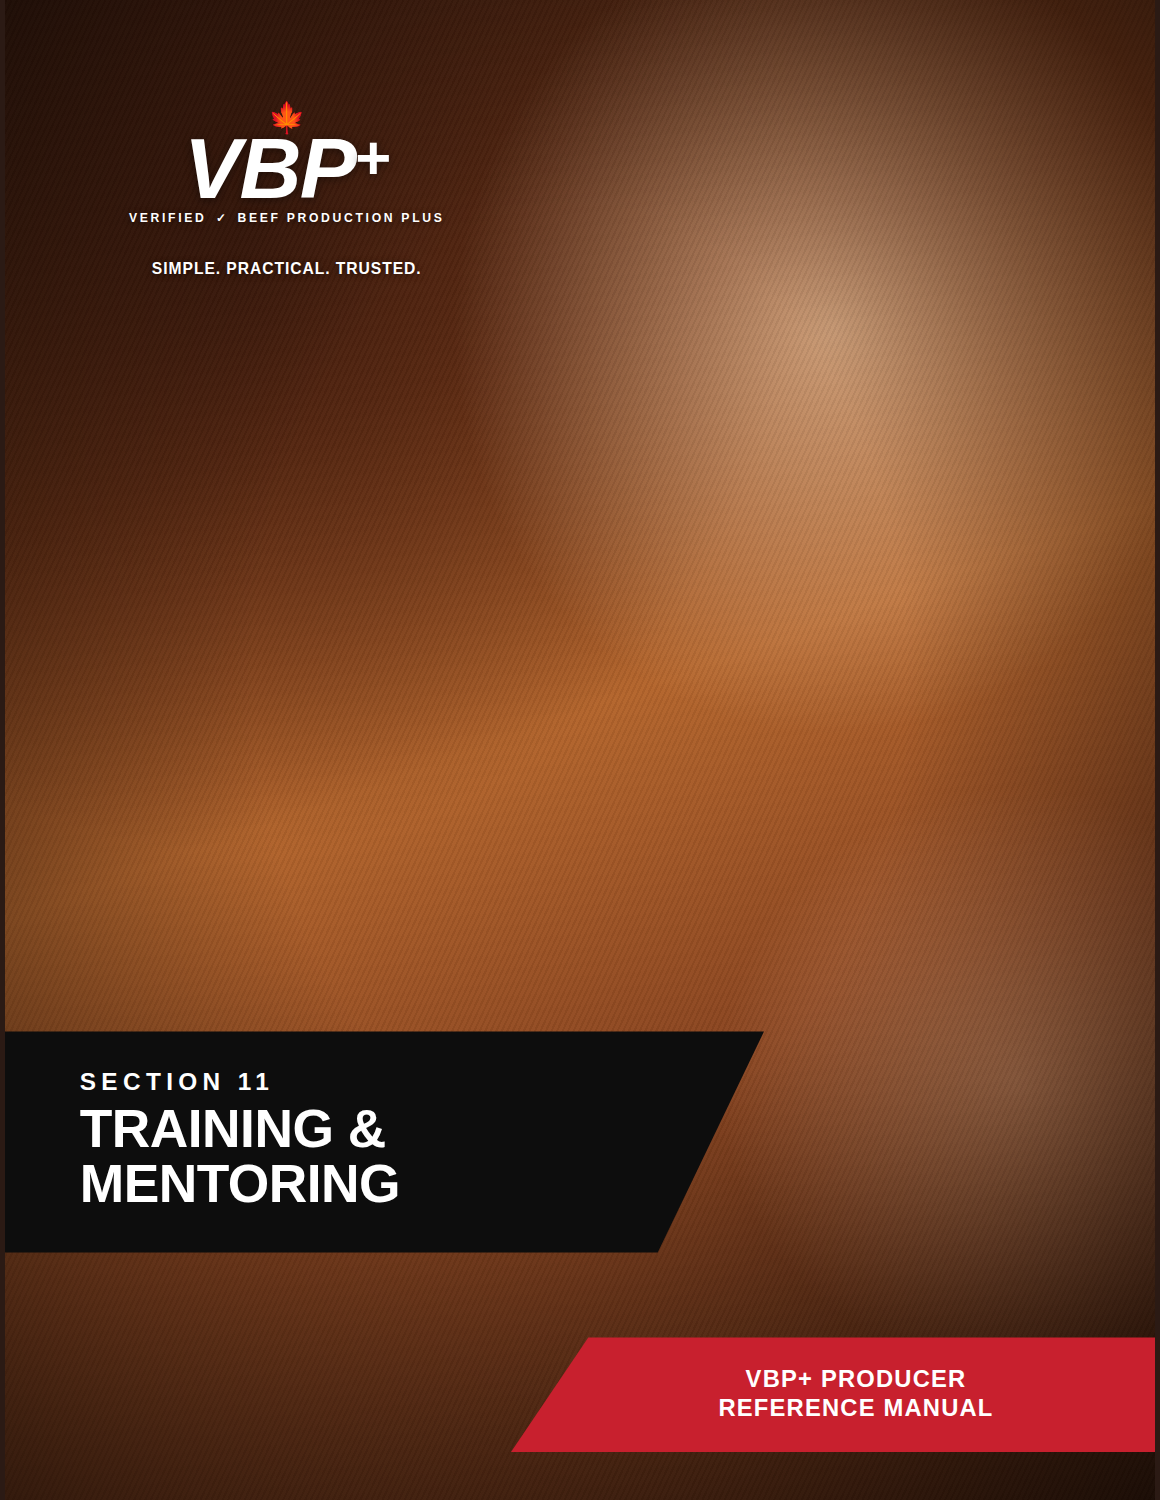🍁
VBP+
VERIFIED ✓ BEEF PRODUCTION PLUS
SIMPLE. PRACTICAL. TRUSTED.
SECTION 11
Training &
Mentoring
VBP+ Producer
Reference Manual